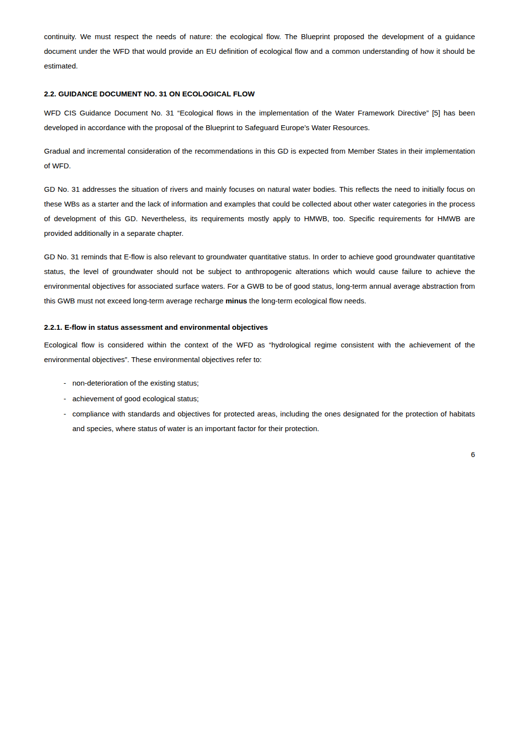continuity. We must respect the needs of nature: the ecological flow. The Blueprint proposed the development of a guidance document under the WFD that would provide an EU definition of ecological flow and a common understanding of how it should be estimated.
2.2. GUIDANCE DOCUMENT NO. 31 ON ECOLOGICAL FLOW
WFD CIS Guidance Document No. 31 “Ecological flows in the implementation of the Water Framework Directive” [5] has been developed in accordance with the proposal of the Blueprint to Safeguard Europe’s Water Resources.
Gradual and incremental consideration of the recommendations in this GD is expected from Member States in their implementation of WFD.
GD No. 31 addresses the situation of rivers and mainly focuses on natural water bodies. This reflects the need to initially focus on these WBs as a starter and the lack of information and examples that could be collected about other water categories in the process of development of this GD. Nevertheless, its requirements mostly apply to HMWB, too. Specific requirements for HMWB are provided additionally in a separate chapter.
GD No. 31 reminds that E-flow is also relevant to groundwater quantitative status. In order to achieve good groundwater quantitative status, the level of groundwater should not be subject to anthropogenic alterations which would cause failure to achieve the environmental objectives for associated surface waters. For a GWB to be of good status, long-term annual average abstraction from this GWB must not exceed long-term average recharge minus the long-term ecological flow needs.
2.2.1. E-flow in status assessment and environmental objectives
Ecological flow is considered within the context of the WFD as “hydrological regime consistent with the achievement of the environmental objectives”. These environmental objectives refer to:
non-deterioration of the existing status;
achievement of good ecological status;
compliance with standards and objectives for protected areas, including the ones designated for the protection of habitats and species, where status of water is an important factor for their protection.
6